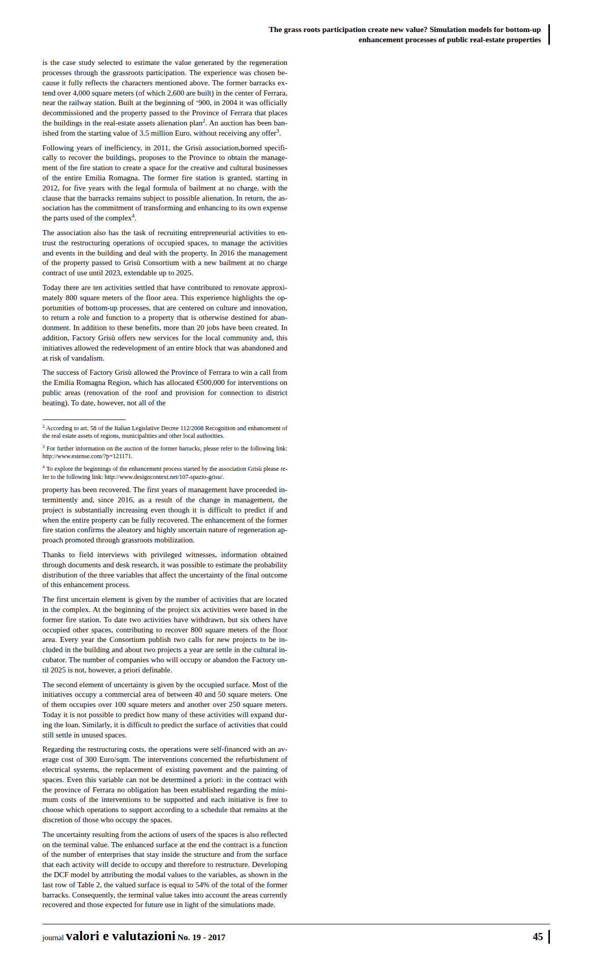The grass roots participation create new value? Simulation models for bottom-up enhancement processes of public real-estate properties
is the case study selected to estimate the value generated by the regeneration processes through the grassroots participation. The experience was chosen because it fully reflects the characters mentioned above. The former barracks extend over 4,000 square meters (of which 2,600 are built) in the center of Ferrara, near the railway station. Built at the beginning of ‘900, in 2004 it was officially decommissioned and the property passed to the Province of Ferrara that places the buildings in the real-estate assets alienation plan2. An auction has been banished from the starting value of 3.5 million Euro, without receiving any offer3.
Following years of inefficiency, in 2011, the Grisù association,borned specifically to recover the buildings, proposes to the Province to obtain the management of the fire station to create a space for the creative and cultural businesses of the entire Emilia Romagna. The former fire station is granted, starting in 2012, for five years with the legal formula of bailment at no charge, with the clause that the barracks remains subject to possible alienation. In return, the association has the commitment of transforming and enhancing to its own expense the parts used of the complex4.
The association also has the task of recruiting entrepreneurial activities to entrust the restructuring operations of occupied spaces, to manage the activities and events in the building and deal with the property. In 2016 the management of the property passed to Grisù Consortium with a new bailment at no charge contract of use until 2023, extendable up to 2025.
Today there are ten activities settled that have contributed to renovate approximately 800 square meters of the floor area. This experience highlights the opportunities of bottom-up processes, that are centered on culture and innovation, to return a role and function to a property that is otherwise destined for abandonment. In addition to these benefits, more than 20 jobs have been created. In addition, Factory Grisù offers new services for the local community and, this initiatives allowed the redevelopment of an entire block that was abandoned and at risk of vandalism.
The success of Factory Grisù allowed the Province of Ferrara to win a call from the Emilia Romagna Region, which has allocated €500,000 for interventions on public areas (renovation of the roof and provision for connection to district heating). To date, however, not all of the
2 According to art. 58 of the Italian Legislative Decree 112/2008 Recognition and enhancement of the real estate assets of regions, municipalities and other local authorities.
3 For further information on the auction of the former barracks, please refer to the following link: http://www.estense.com/?p=121171.
4 To explore the beginnings of the enhancement process started by the association Grisù please refer to the following link: http://www.designcontext.net/107-spazio-grisu/.
property has been recovered. The first years of management have proceeded intermittently and, since 2016, as a result of the change in management, the project is substantially increasing even though it is difficult to predict if and when the entire property can be fully recovered. The enhancement of the former fire station confirms the aleatory and highly uncertain nature of regeneration approach promoted through grassroots mobilization.
Thanks to field interviews with privileged witnesses, information obtained through documents and desk research, it was possible to estimate the probability distribution of the three variables that affect the uncertainty of the final outcome of this enhancement process.
The first uncertain element is given by the number of activities that are located in the complex. At the beginning of the project six activities were based in the former fire station. To date two activities have withdrawn, but six others have occupied other spaces, contributing to recover 800 square meters of the floor area. Every year the Consortium publish two calls for new projects to be included in the building and about two projects a year are settle in the cultural incubator. The number of companies who will occupy or abandon the Factory until 2025 is not, however, a priori definable.
The second element of uncertainty is given by the occupied surface. Most of the initiatives occupy a commercial area of between 40 and 50 square meters. One of them occupies over 100 square meters and another over 250 square meters. Today it is not possible to predict how many of these activities will expand during the loan. Similarly, it is difficult to predict the surface of activities that could still settle in unused spaces.
Regarding the restructuring costs, the operations were self-financed with an average cost of 300 Euro/sqm. The interventions concerned the refurbishment of electrical systems, the replacement of existing pavement and the painting of spaces. Even this variable can not be determined a priori: in the contract with the province of Ferrara no obligation has been established regarding the minimum costs of the interventions to be supported and each initiative is free to choose which operations to support according to a schedule that remains at the discretion of those who occupy the spaces.
The uncertainty resulting from the actions of users of the spaces is also reflected on the terminal value. The enhanced surface at the end the contract is a function of the number of enterprises that stay inside the structure and from the surface that each activity will decide to occupy and therefore to restructure. Developing the DCF model by attributing the modal values to the variables, as shown in the last row of Table 2, the valued surface is equal to 54% of the total of the former barracks. Consequently, the terminal value takes into account the areas currently recovered and those expected for future use in light of the simulations made.
journal valori e valutazioni No. 19 - 2017
45